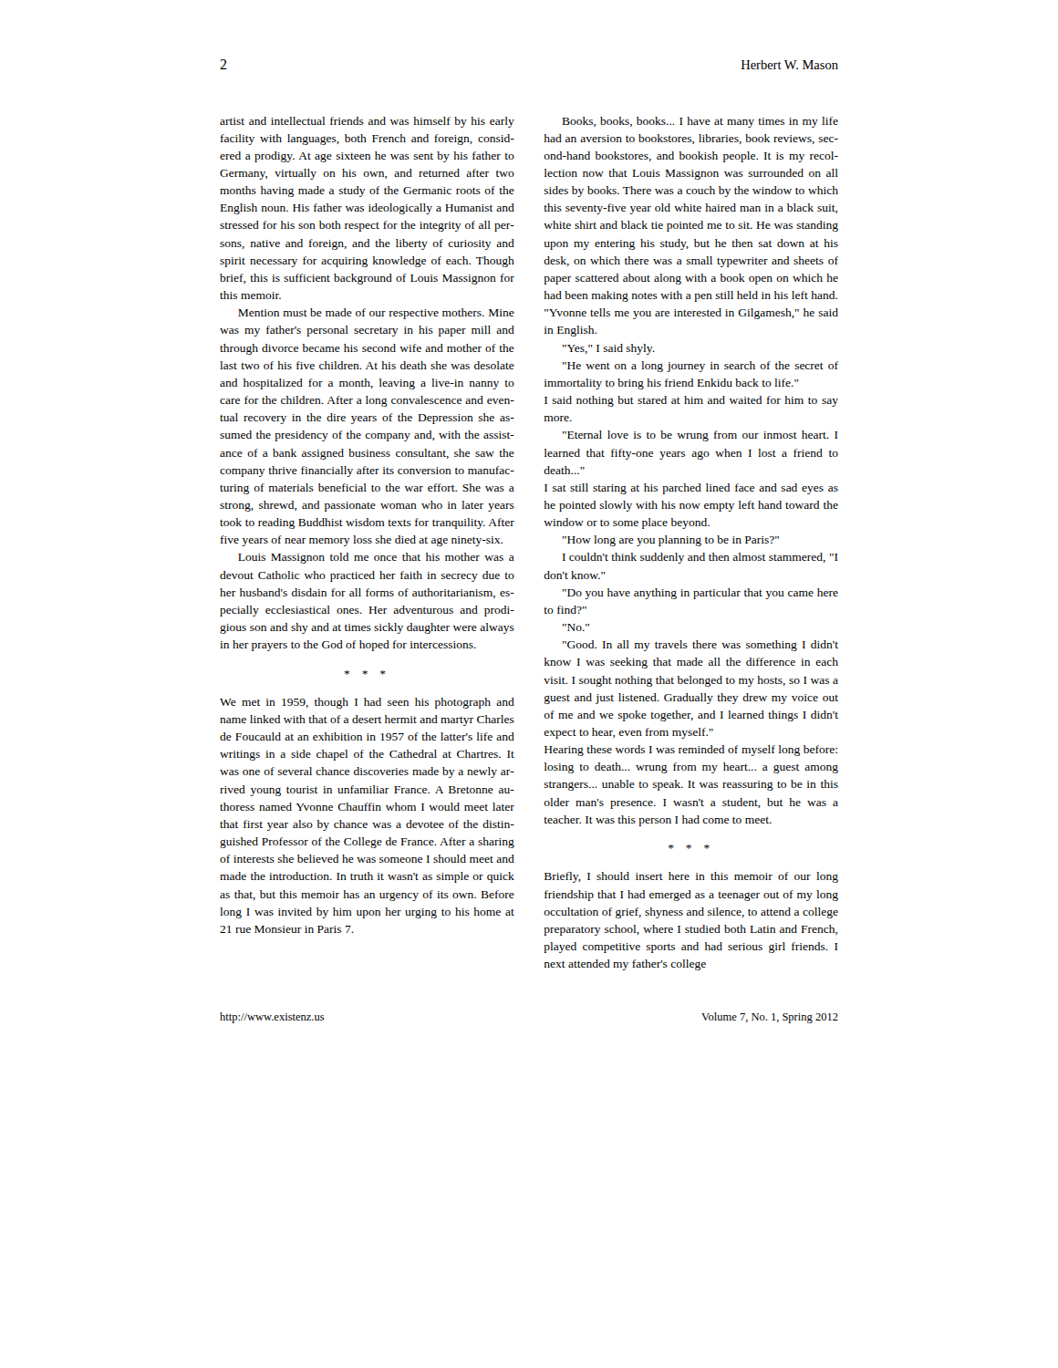2
Herbert W. Mason
artist and intellectual friends and was himself by his early facility with languages, both French and foreign, considered a prodigy. At age sixteen he was sent by his father to Germany, virtually on his own, and returned after two months having made a study of the Germanic roots of the English noun. His father was ideologically a Humanist and stressed for his son both respect for the integrity of all persons, native and foreign, and the liberty of curiosity and spirit necessary for acquiring knowledge of each. Though brief, this is sufficient background of Louis Massignon for this memoir.
Mention must be made of our respective mothers. Mine was my father's personal secretary in his paper mill and through divorce became his second wife and mother of the last two of his five children. At his death she was desolate and hospitalized for a month, leaving a live-in nanny to care for the children. After a long convalescence and eventual recovery in the dire years of the Depression she assumed the presidency of the company and, with the assistance of a bank assigned business consultant, she saw the company thrive financially after its conversion to manufacturing of materials beneficial to the war effort. She was a strong, shrewd, and passionate woman who in later years took to reading Buddhist wisdom texts for tranquility. After five years of near memory loss she died at age ninety-six.
Louis Massignon told me once that his mother was a devout Catholic who practiced her faith in secrecy due to her husband's disdain for all forms of authoritarianism, especially ecclesiastical ones. Her adventurous and prodigious son and shy and at times sickly daughter were always in her prayers to the God of hoped for intercessions.
* * *
We met in 1959, though I had seen his photograph and name linked with that of a desert hermit and martyr Charles de Foucauld at an exhibition in 1957 of the latter's life and writings in a side chapel of the Cathedral at Chartres. It was one of several chance discoveries made by a newly arrived young tourist in unfamiliar France. A Bretonne authoress named Yvonne Chauffin whom I would meet later that first year also by chance was a devotee of the distinguished Professor of the College de France. After a sharing of interests she believed he was someone I should meet and made the introduction. In truth it wasn't as simple or quick as that, but this memoir has an urgency of its own. Before long I was invited by him upon her urging to his home at 21 rue Monsieur in Paris 7.
Books, books, books... I have at many times in my life had an aversion to bookstores, libraries, book reviews, second-hand bookstores, and bookish people. It is my recollection now that Louis Massignon was surrounded on all sides by books. There was a couch by the window to which this seventy-five year old white haired man in a black suit, white shirt and black tie pointed me to sit. He was standing upon my entering his study, but he then sat down at his desk, on which there was a small typewriter and sheets of paper scattered about along with a book open on which he had been making notes with a pen still held in his left hand. "Yvonne tells me you are interested in Gilgamesh," he said in English.
"Yes," I said shyly.
"He went on a long journey in search of the secret of immortality to bring his friend Enkidu back to life."
I said nothing but stared at him and waited for him to say more.
"Eternal love is to be wrung from our inmost heart. I learned that fifty-one years ago when I lost a friend to death..."
I sat still staring at his parched lined face and sad eyes as he pointed slowly with his now empty left hand toward the window or to some place beyond.
"How long are you planning to be in Paris?"
I couldn't think suddenly and then almost stammered, "I don't know."
"Do you have anything in particular that you came here to find?"
"No."
"Good. In all my travels there was something I didn't know I was seeking that made all the difference in each visit. I sought nothing that belonged to my hosts, so I was a guest and just listened. Gradually they drew my voice out of me and we spoke together, and I learned things I didn't expect to hear, even from myself."
Hearing these words I was reminded of myself long before: losing to death... wrung from my heart... a guest among strangers... unable to speak. It was reassuring to be in this older man's presence. I wasn't a student, but he was a teacher. It was this person I had come to meet.
* * *
Briefly, I should insert here in this memoir of our long friendship that I had emerged as a teenager out of my long occultation of grief, shyness and silence, to attend a college preparatory school, where I studied both Latin and French, played competitive sports and had serious girl friends. I next attended my father's college
http://www.existenz.us
Volume 7, No. 1, Spring 2012